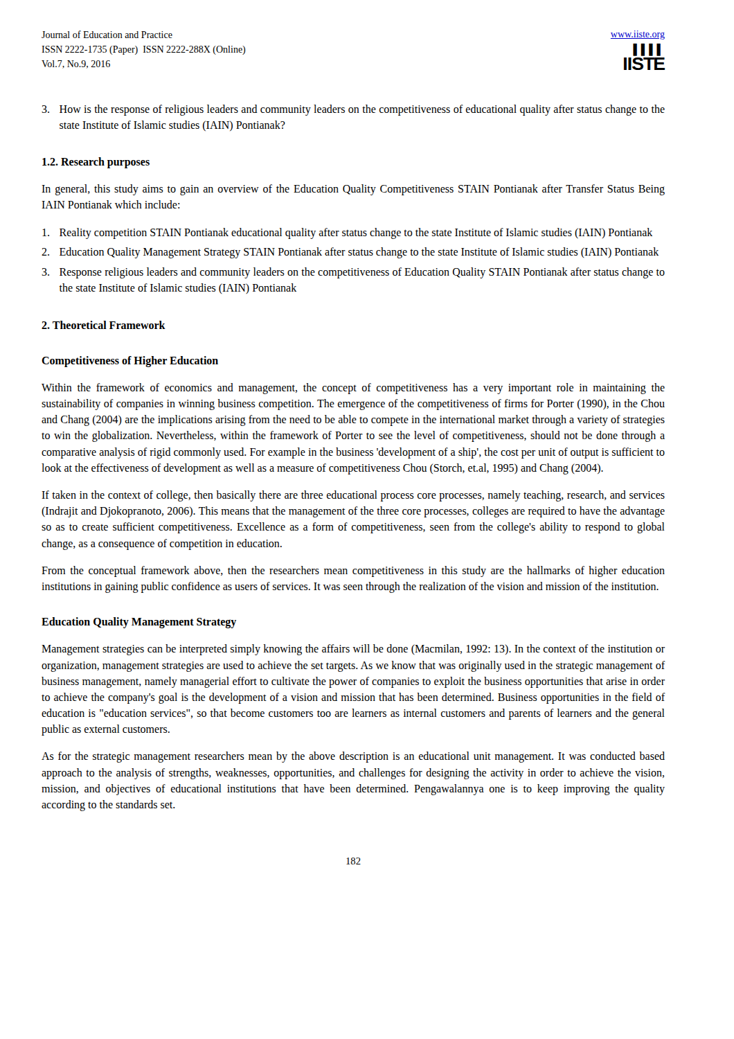Journal of Education and Practice
ISSN 2222-1735 (Paper) ISSN 2222-288X (Online)
Vol.7, No.9, 2016
www.iiste.org
▌▌▌▌ IISTE
3. How is the response of religious leaders and community leaders on the competitiveness of educational quality after status change to the state Institute of Islamic studies (IAIN) Pontianak?
1.2. Research purposes
In general, this study aims to gain an overview of the Education Quality Competitiveness STAIN Pontianak after Transfer Status Being IAIN Pontianak which include:
1. Reality competition STAIN Pontianak educational quality after status change to the state Institute of Islamic studies (IAIN) Pontianak
2. Education Quality Management Strategy STAIN Pontianak after status change to the state Institute of Islamic studies (IAIN) Pontianak
3. Response religious leaders and community leaders on the competitiveness of Education Quality STAIN Pontianak after status change to the state Institute of Islamic studies (IAIN) Pontianak
2. Theoretical Framework
Competitiveness of Higher Education
Within the framework of economics and management, the concept of competitiveness has a very important role in maintaining the sustainability of companies in winning business competition. The emergence of the competitiveness of firms for Porter (1990), in the Chou and Chang (2004) are the implications arising from the need to be able to compete in the international market through a variety of strategies to win the globalization. Nevertheless, within the framework of Porter to see the level of competitiveness, should not be done through a comparative analysis of rigid commonly used. For example in the business 'development of a ship', the cost per unit of output is sufficient to look at the effectiveness of development as well as a measure of competitiveness Chou (Storch, et.al, 1995) and Chang (2004).
If taken in the context of college, then basically there are three educational process core processes, namely teaching, research, and services (Indrajit and Djokopranoto, 2006). This means that the management of the three core processes, colleges are required to have the advantage so as to create sufficient competitiveness. Excellence as a form of competitiveness, seen from the college's ability to respond to global change, as a consequence of competition in education.
From the conceptual framework above, then the researchers mean competitiveness in this study are the hallmarks of higher education institutions in gaining public confidence as users of services. It was seen through the realization of the vision and mission of the institution.
Education Quality Management Strategy
Management strategies can be interpreted simply knowing the affairs will be done (Macmilan, 1992: 13). In the context of the institution or organization, management strategies are used to achieve the set targets. As we know that was originally used in the strategic management of business management, namely managerial effort to cultivate the power of companies to exploit the business opportunities that arise in order to achieve the company's goal is the development of a vision and mission that has been determined. Business opportunities in the field of education is "education services", so that become customers too are learners as internal customers and parents of learners and the general public as external customers.
As for the strategic management researchers mean by the above description is an educational unit management. It was conducted based approach to the analysis of strengths, weaknesses, opportunities, and challenges for designing the activity in order to achieve the vision, mission, and objectives of educational institutions that have been determined. Pengawalannya one is to keep improving the quality according to the standards set.
182